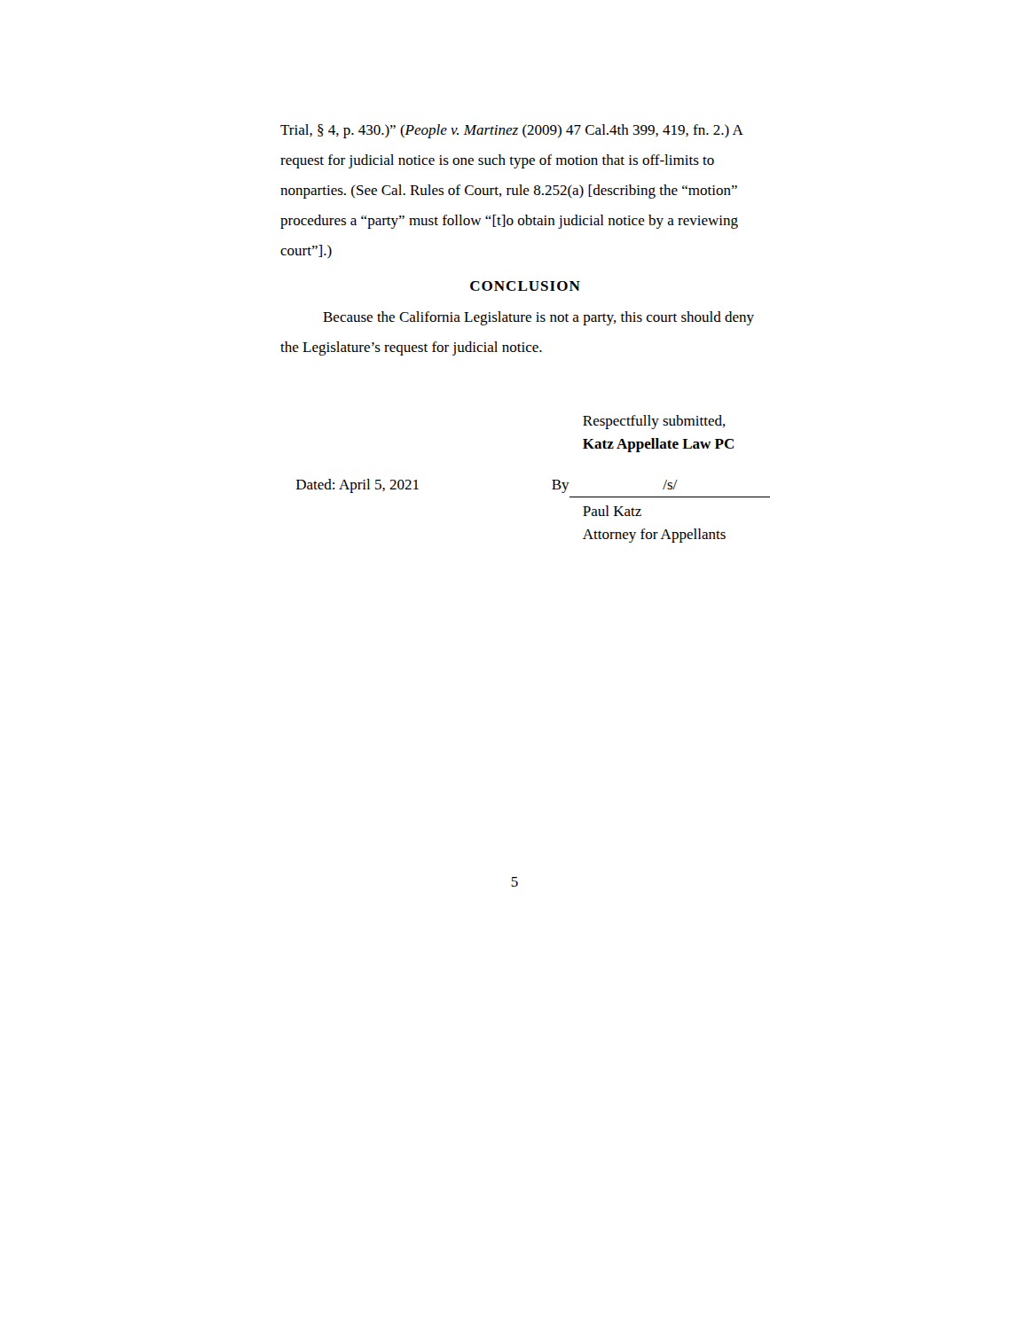Trial, § 4, p. 430.)” (People v. Martinez (2009) 47 Cal.4th 399, 419, fn. 2.) A request for judicial notice is one such type of motion that is off-limits to nonparties. (See Cal. Rules of Court, rule 8.252(a) [describing the “motion” procedures a “party” must follow “[t]o obtain judicial notice by a reviewing court”].)
CONCLUSION
Because the California Legislature is not a party, this court should deny the Legislature’s request for judicial notice.
Respectfully submitted,
Katz Appellate Law PC
Dated: April 5, 2021
By/s/
Paul Katz
Attorney for Appellants
5